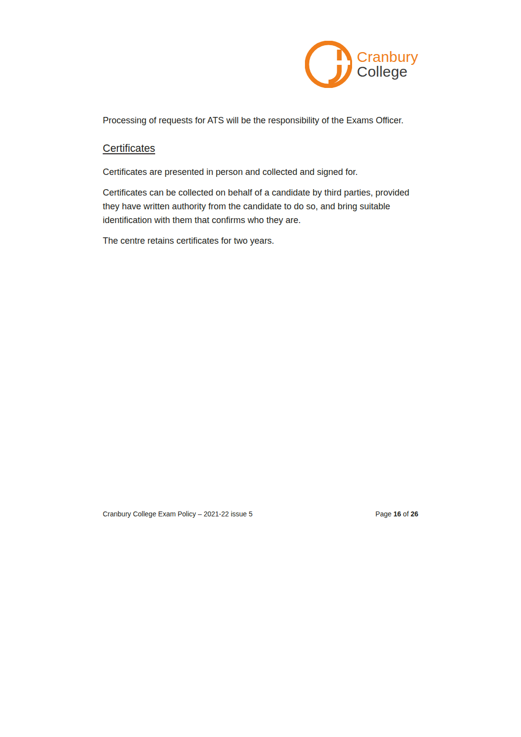Cranbury College
Processing of requests for ATS will be the responsibility of the Exams Officer.
Certificates
Certificates are presented in person and collected and signed for.
Certificates can be collected on behalf of a candidate by third parties, provided they have written authority from the candidate to do so, and bring suitable identification with them that confirms who they are.
The centre retains certificates for two years.
Cranbury College Exam Policy – 2021-22 issue 5
Page 16 of 26